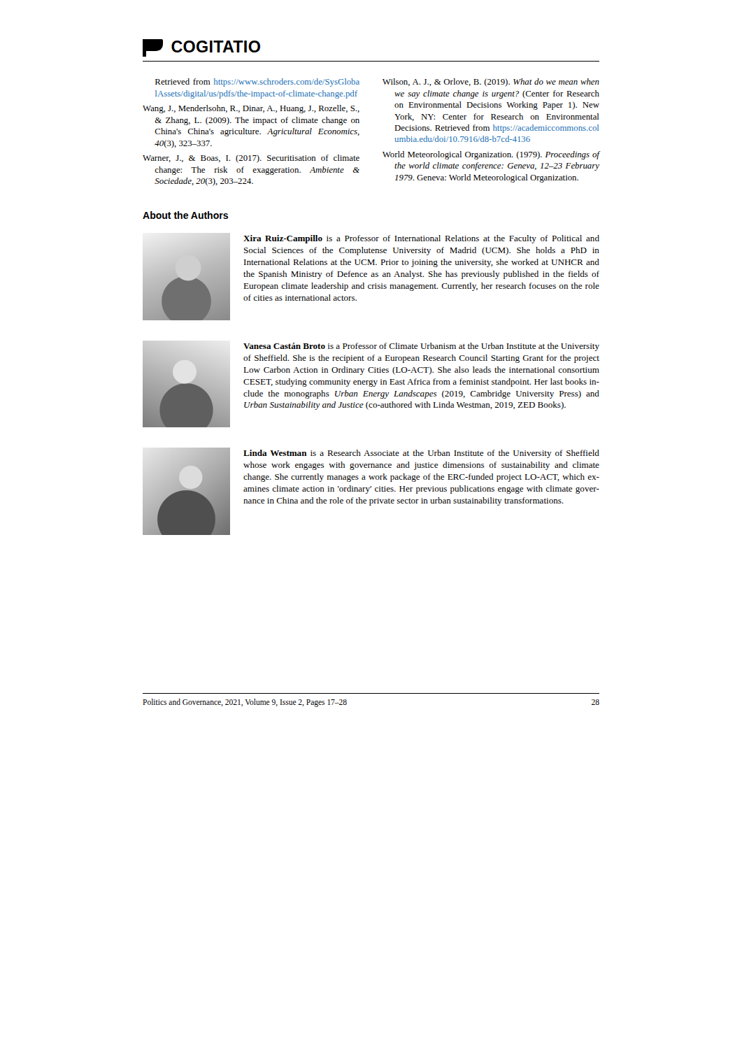COGITATIO
Retrieved from https://www.schroders.com/de/SysGlobalAssets/digital/us/pdfs/the-impact-of-climate-change.pdf
Wang, J., Menderlsohn, R., Dinar, A., Huang, J., Rozelle, S., & Zhang, L. (2009). The impact of climate change on China's China's agriculture. Agricultural Economics, 40(3), 323–337.
Warner, J., & Boas, I. (2017). Securitisation of climate change: The risk of exaggeration. Ambiente & Sociedade, 20(3), 203–224.
Wilson, A. J., & Orlove, B. (2019). What do we mean when we say climate change is urgent? (Center for Research on Environmental Decisions Working Paper 1). New York, NY: Center for Research on Environmental Decisions. Retrieved from https://academiccommons.columbia.edu/doi/10.7916/d8-b7cd-4136
World Meteorological Organization. (1979). Proceedings of the world climate conference: Geneva, 12–23 February 1979. Geneva: World Meteorological Organization.
About the Authors
Xira Ruiz-Campillo is a Professor of International Relations at the Faculty of Political and Social Sciences of the Complutense University of Madrid (UCM). She holds a PhD in International Relations at the UCM. Prior to joining the university, she worked at UNHCR and the Spanish Ministry of Defence as an Analyst. She has previously published in the fields of European climate leadership and crisis management. Currently, her research focuses on the role of cities as international actors.
Vanesa Castán Broto is a Professor of Climate Urbanism at the Urban Institute at the University of Sheffield. She is the recipient of a European Research Council Starting Grant for the project Low Carbon Action in Ordinary Cities (LO-ACT). She also leads the international consortium CESET, studying community energy in East Africa from a feminist standpoint. Her last books include the monographs Urban Energy Landscapes (2019, Cambridge University Press) and Urban Sustainability and Justice (co-authored with Linda Westman, 2019, ZED Books).
Linda Westman is a Research Associate at the Urban Institute of the University of Sheffield whose work engages with governance and justice dimensions of sustainability and climate change. She currently manages a work package of the ERC-funded project LO-ACT, which examines climate action in 'ordinary' cities. Her previous publications engage with climate governance in China and the role of the private sector in urban sustainability transformations.
Politics and Governance, 2021, Volume 9, Issue 2, Pages 17–28 28